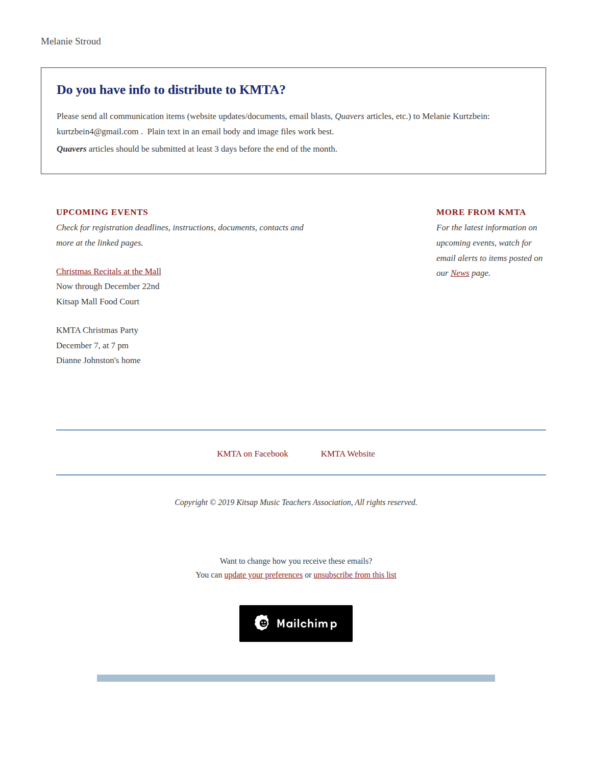Melanie Stroud
Do you have info to distribute to KMTA?
Please send all communication items (website updates/documents, email blasts, Quavers articles, etc.) to Melanie Kurtzbein: kurtzbein4@gmail.com . Plain text in an email body and image files work best.
Quavers articles should be submitted at least 3 days before the end of the month.
UPCOMING EVENTS
Check for registration deadlines, instructions, documents, contacts and more at the linked pages.
Christmas Recitals at the Mall
Now through December 22nd
Kitsap Mall Food Court
KMTA Christmas Party
December 7, at 7 pm
Dianne Johnston's home
MORE FROM KMTA
For the latest information on upcoming events, watch for email alerts to items posted on our News page.
KMTA on Facebook KMTA Website
Copyright © 2019 Kitsap Music Teachers Association, All rights reserved.
Want to change how you receive these emails?
You can update your preferences or unsubscribe from this list